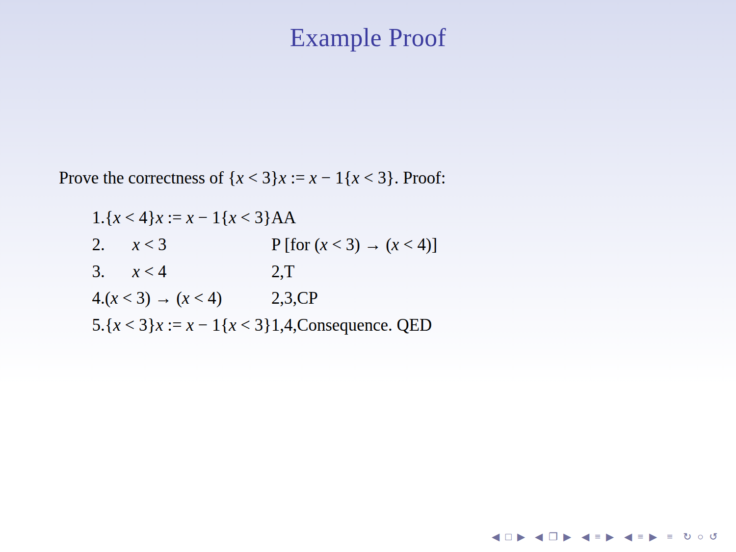Example Proof
Prove the correctness of {x < 3}x := x − 1{x < 3}. Proof:
| 1. | { x < 4} x := x − 1{ x < 3} | AA |
| 2. | x < 3 | P [for ( x < 3) → ( x < 4)] |
| 3. | x < 4 | 2,T |
| 4. | ( x < 3) → ( x < 4) | 2,3,CP |
| 5. | { x < 3} x := x − 1{ x < 3} | 1,4,Consequence. QED |
◀□▶ ◀❐▶ ◀≡▶ ◀≡▶ ≡ ↻○↺